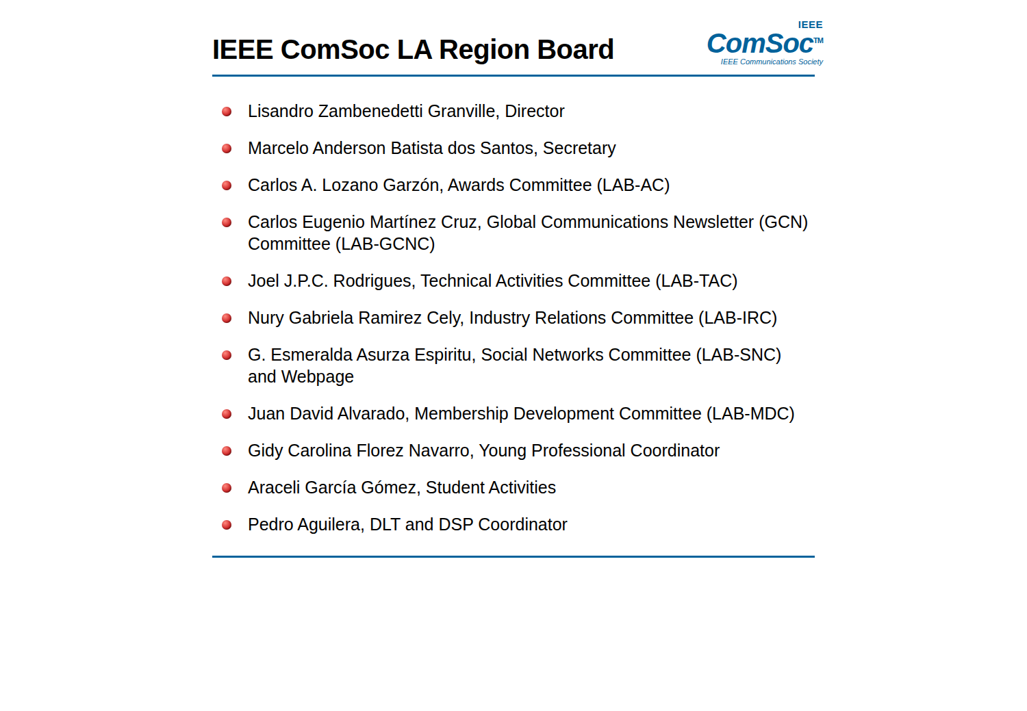IEEE
ComSocTM
IEEE Communications Society
IEEE ComSoc LA Region Board
Lisandro Zambenedetti Granville, Director
Marcelo Anderson Batista dos Santos, Secretary
Carlos A. Lozano Garzón, Awards Committee (LAB-AC)
Carlos Eugenio Martínez Cruz, Global Communications Newsletter (GCN) Committee (LAB-GCNC)
Joel J.P.C. Rodrigues, Technical Activities Committee (LAB-TAC)
Nury Gabriela Ramirez Cely, Industry Relations Committee (LAB-IRC)
G. Esmeralda Asurza Espiritu, Social Networks Committee (LAB-SNC) and Webpage
Juan David Alvarado, Membership Development Committee (LAB-MDC)
Gidy Carolina Florez Navarro, Young Professional Coordinator
Araceli García Gómez, Student Activities
Pedro Aguilera, DLT and DSP Coordinator